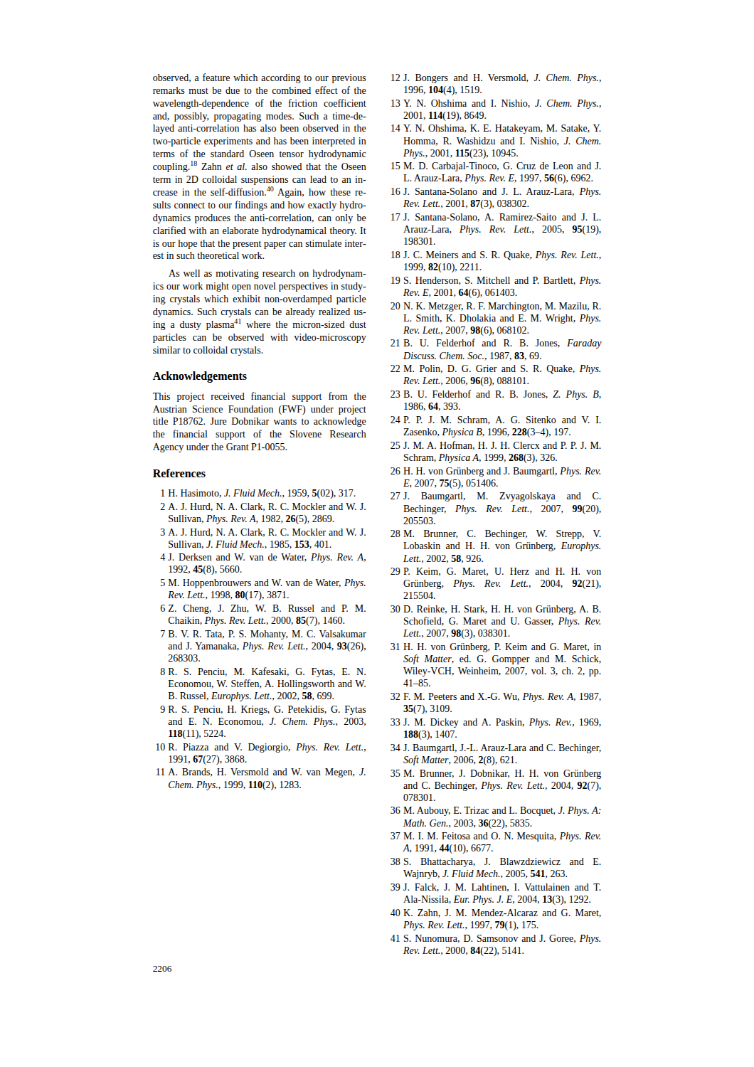observed, a feature which according to our previous remarks must be due to the combined effect of the wavelength-dependence of the friction coefficient and, possibly, propagating modes. Such a time-delayed anti-correlation has also been observed in the two-particle experiments and has been interpreted in terms of the standard Oseen tensor hydrodynamic coupling.18 Zahn et al. also showed that the Oseen term in 2D colloidal suspensions can lead to an increase in the self-diffusion.40 Again, how these results connect to our findings and how exactly hydrodynamics produces the anti-correlation, can only be clarified with an elaborate hydrodynamical theory. It is our hope that the present paper can stimulate interest in such theoretical work.
As well as motivating research on hydrodynamics our work might open novel perspectives in studying crystals which exhibit non-overdamped particle dynamics. Such crystals can be already realized using a dusty plasma41 where the micron-sized dust particles can be observed with video-microscopy similar to colloidal crystals.
Acknowledgements
This project received financial support from the Austrian Science Foundation (FWF) under project title P18762. Jure Dobnikar wants to acknowledge the financial support of the Slovene Research Agency under the Grant P1-0055.
References
H. Hasimoto, J. Fluid Mech., 1959, 5(02), 317.
A. J. Hurd, N. A. Clark, R. C. Mockler and W. J. Sullivan, Phys. Rev. A, 1982, 26(5), 2869.
A. J. Hurd, N. A. Clark, R. C. Mockler and W. J. Sullivan, J. Fluid Mech., 1985, 153, 401.
J. Derksen and W. van de Water, Phys. Rev. A, 1992, 45(8), 5660.
M. Hoppenbrouwers and W. van de Water, Phys. Rev. Lett., 1998, 80(17), 3871.
Z. Cheng, J. Zhu, W. B. Russel and P. M. Chaikin, Phys. Rev. Lett., 2000, 85(7), 1460.
B. V. R. Tata, P. S. Mohanty, M. C. Valsakumar and J. Yamanaka, Phys. Rev. Lett., 2004, 93(26), 268303.
R. S. Penciu, M. Kafesaki, G. Fytas, E. N. Economou, W. Steffen, A. Hollingsworth and W. B. Russel, Europhys. Lett., 2002, 58, 699.
R. S. Penciu, H. Kriegs, G. Petekidis, G. Fytas and E. N. Economou, J. Chem. Phys., 2003, 118(11), 5224.
R. Piazza and V. Degiorgio, Phys. Rev. Lett., 1991, 67(27), 3868.
A. Brands, H. Versmold and W. van Megen, J. Chem. Phys., 1999, 110(2), 1283.
J. Bongers and H. Versmold, J. Chem. Phys., 1996, 104(4), 1519.
Y. N. Ohshima and I. Nishio, J. Chem. Phys., 2001, 114(19), 8649.
Y. N. Ohshima, K. E. Hatakeyam, M. Satake, Y. Homma, R. Washidzu and I. Nishio, J. Chem. Phys., 2001, 115(23), 10945.
M. D. Carbajal-Tinoco, G. Cruz de Leon and J. L. Arauz-Lara, Phys. Rev. E, 1997, 56(6), 6962.
J. Santana-Solano and J. L. Arauz-Lara, Phys. Rev. Lett., 2001, 87(3), 038302.
J. Santana-Solano, A. Ramirez-Saito and J. L. Arauz-Lara, Phys. Rev. Lett., 2005, 95(19), 198301.
J. C. Meiners and S. R. Quake, Phys. Rev. Lett., 1999, 82(10), 2211.
S. Henderson, S. Mitchell and P. Bartlett, Phys. Rev. E, 2001, 64(6), 061403.
N. K. Metzger, R. F. Marchington, M. Mazilu, R. L. Smith, K. Dholakia and E. M. Wright, Phys. Rev. Lett., 2007, 98(6), 068102.
B. U. Felderhof and R. B. Jones, Faraday Discuss. Chem. Soc., 1987, 83, 69.
M. Polin, D. G. Grier and S. R. Quake, Phys. Rev. Lett., 2006, 96(8), 088101.
B. U. Felderhof and R. B. Jones, Z. Phys. B, 1986, 64, 393.
P. P. J. M. Schram, A. G. Sitenko and V. I. Zasenko, Physica B, 1996, 228(3–4), 197.
J. M. A. Hofman, H. J. H. Clercx and P. P. J. M. Schram, Physica A, 1999, 268(3), 326.
H. H. von Grünberg and J. Baumgartl, Phys. Rev. E, 2007, 75(5), 051406.
J. Baumgartl, M. Zvyagolskaya and C. Bechinger, Phys. Rev. Lett., 2007, 99(20), 205503.
M. Brunner, C. Bechinger, W. Strepp, V. Lobaskin and H. H. von Grünberg, Europhys. Lett., 2002, 58, 926.
P. Keim, G. Maret, U. Herz and H. H. von Grünberg, Phys. Rev. Lett., 2004, 92(21), 215504.
D. Reinke, H. Stark, H. H. von Grünberg, A. B. Schofield, G. Maret and U. Gasser, Phys. Rev. Lett., 2007, 98(3), 038301.
H. H. von Grünberg, P. Keim and G. Maret, in Soft Matter, ed. G. Gompper and M. Schick, Wiley-VCH, Weinheim, 2007, vol. 3, ch. 2, pp. 41–85.
F. M. Peeters and X.-G. Wu, Phys. Rev. A, 1987, 35(7), 3109.
J. M. Dickey and A. Paskin, Phys. Rev., 1969, 188(3), 1407.
J. Baumgartl, J.-L. Arauz-Lara and C. Bechinger, Soft Matter, 2006, 2(8), 621.
M. Brunner, J. Dobnikar, H. H. von Grünberg and C. Bechinger, Phys. Rev. Lett., 2004, 92(7), 078301.
M. Aubouy, E. Trizac and L. Bocquet, J. Phys. A: Math. Gen., 2003, 36(22), 5835.
M. I. M. Feitosa and O. N. Mesquita, Phys. Rev. A, 1991, 44(10), 6677.
S. Bhattacharya, J. Blawzdziewicz and E. Wajnryb, J. Fluid Mech., 2005, 541, 263.
J. Falck, J. M. Lahtinen, I. Vattulainen and T. Ala-Nissila, Eur. Phys. J. E, 2004, 13(3), 1292.
K. Zahn, J. M. Mendez-Alcaraz and G. Maret, Phys. Rev. Lett., 1997, 79(1), 175.
S. Nunomura, D. Samsonov and J. Goree, Phys. Rev. Lett., 2000, 84(22), 5141.
2206